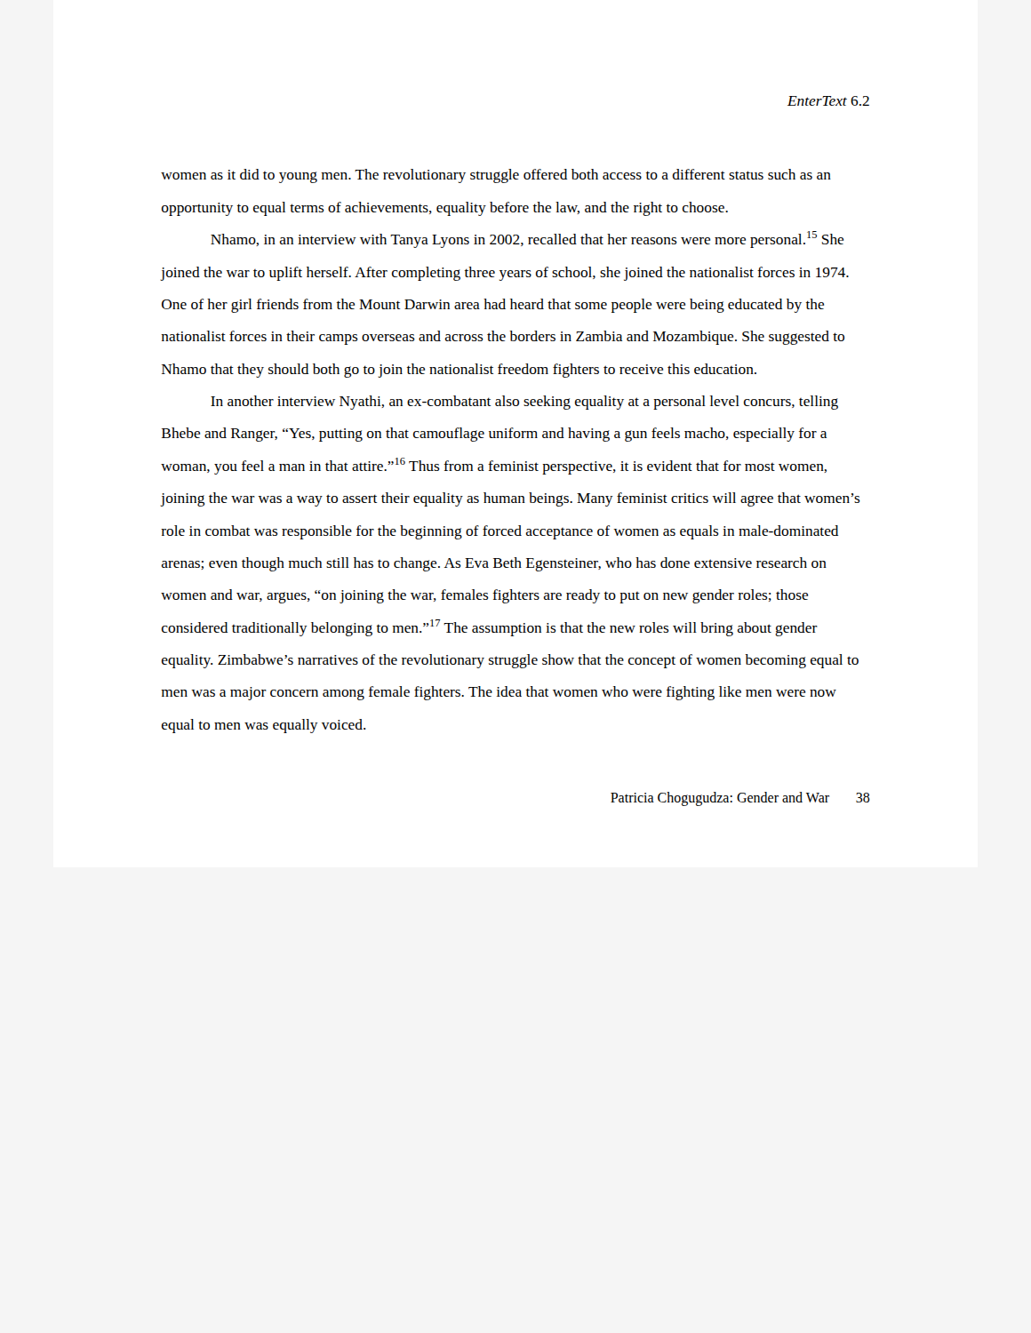EnterText 6.2
women as it did to young men. The revolutionary struggle offered both access to a different status such as an opportunity to equal terms of achievements, equality before the law, and the right to choose.
Nhamo, in an interview with Tanya Lyons in 2002, recalled that her reasons were more personal.15 She joined the war to uplift herself. After completing three years of school, she joined the nationalist forces in 1974. One of her girl friends from the Mount Darwin area had heard that some people were being educated by the nationalist forces in their camps overseas and across the borders in Zambia and Mozambique. She suggested to Nhamo that they should both go to join the nationalist freedom fighters to receive this education.
In another interview Nyathi, an ex-combatant also seeking equality at a personal level concurs, telling Bhebe and Ranger, “Yes, putting on that camouflage uniform and having a gun feels macho, especially for a woman, you feel a man in that attire.”16 Thus from a feminist perspective, it is evident that for most women, joining the war was a way to assert their equality as human beings. Many feminist critics will agree that women’s role in combat was responsible for the beginning of forced acceptance of women as equals in male-dominated arenas; even though much still has to change. As Eva Beth Egensteiner, who has done extensive research on women and war, argues, “on joining the war, females fighters are ready to put on new gender roles; those considered traditionally belonging to men.”17 The assumption is that the new roles will bring about gender equality. Zimbabwe’s narratives of the revolutionary struggle show that the concept of women becoming equal to men was a major concern among female fighters. The idea that women who were fighting like men were now equal to men was equally voiced.
Patricia Chogugudza: Gender and War 38